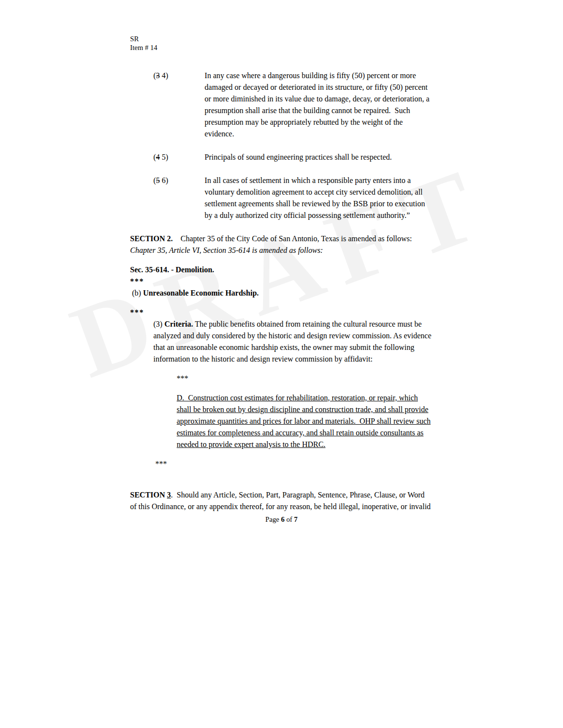DRAFT
SR
Item # 14
(3 4)
In any case where a dangerous building is fifty (50) percent or more damaged or decayed or deteriorated in its structure, or fifty (50) percent or more diminished in its value due to damage, decay, or deterioration, a presumption shall arise that the building cannot be repaired. Such presumption may be appropriately rebutted by the weight of the evidence.
(4 5)
Principals of sound engineering practices shall be respected.
(5 6)
In all cases of settlement in which a responsible party enters into a voluntary demolition agreement to accept city serviced demolition, all settlement agreements shall be reviewed by the BSB prior to execution by a duly authorized city official possessing settlement authority.”
SECTION 2. Chapter 35 of the City Code of San Antonio, Texas is amended as follows:
Chapter 35, Article VI, Section 35-614 is amended as follows:
Sec. 35-614. - Demolition.
***
(b) Unreasonable Economic Hardship.
***
(3) Criteria. The public benefits obtained from retaining the cultural resource must be analyzed and duly considered by the historic and design review commission. As evidence that an unreasonable economic hardship exists, the owner may submit the following information to the historic and design review commission by affidavit:
***
D. Construction cost estimates for rehabilitation, restoration, or repair, which shall be broken out by design discipline and construction trade, and shall provide approximate quantities and prices for labor and materials. OHP shall review such estimates for completeness and accuracy, and shall retain outside consultants as needed to provide expert analysis to the HDRC.
***
SECTION 3. Should any Article, Section, Part, Paragraph, Sentence, Phrase, Clause, or Word of this Ordinance, or any appendix thereof, for any reason, be held illegal, inoperative, or invalid
Page 6 of 7